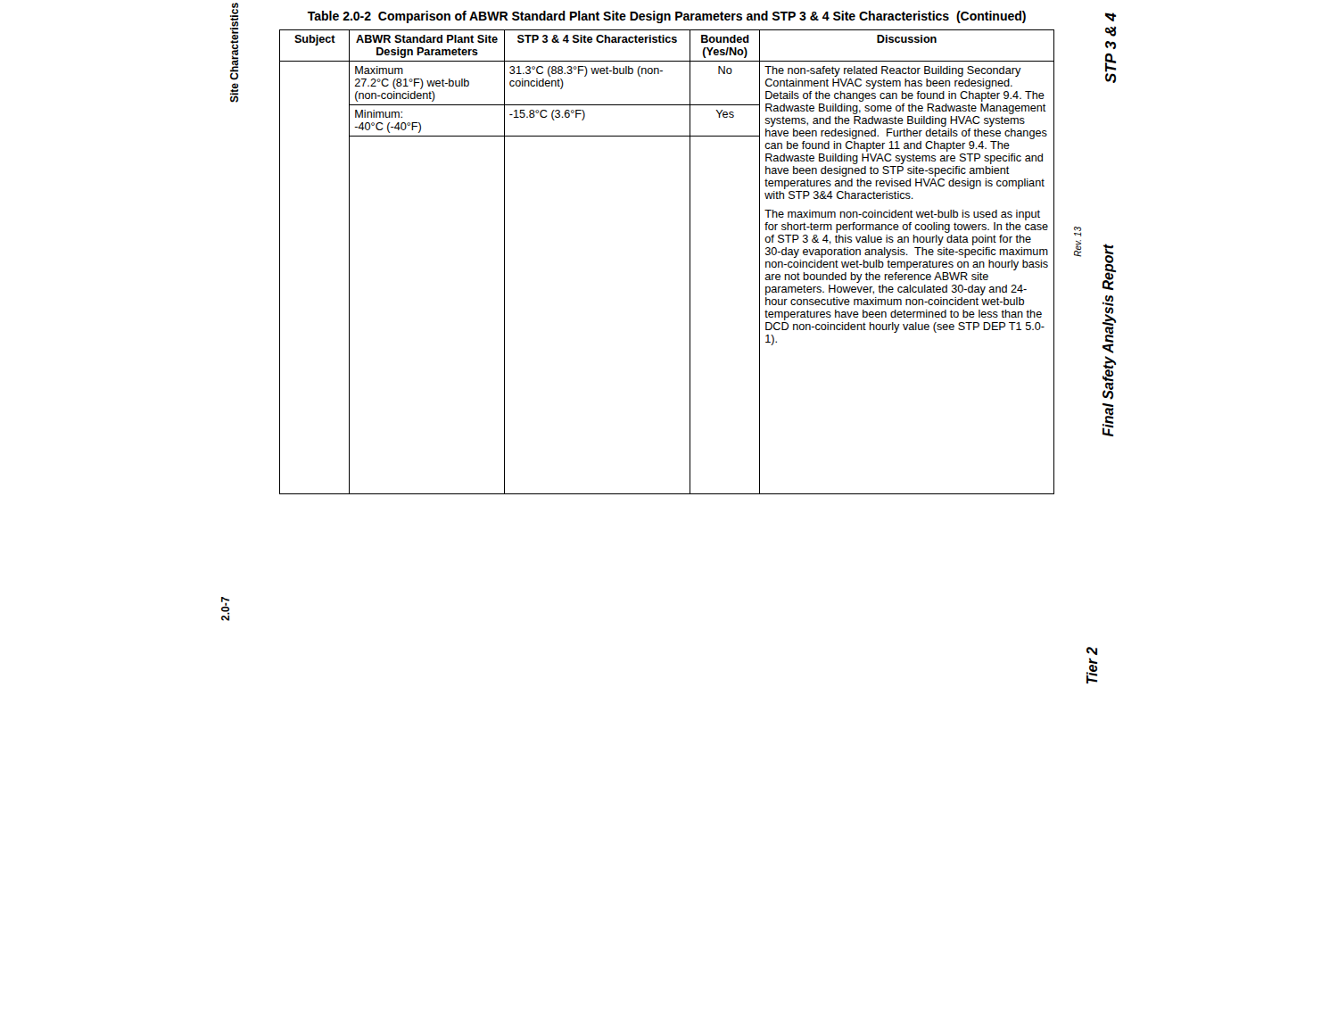Site Characteristics
2.0-7
STP 3 & 4
Rev. 13
Final Safety Analysis Report
Tier 2
Table 2.0-2 Comparison of ABWR Standard Plant Site Design Parameters and STP 3 & 4 Site Characteristics (Continued)
| Subject | ABWR Standard Plant Site Design Parameters | STP 3 & 4 Site Characteristics | Bounded (Yes/No) | Discussion |
| --- | --- | --- | --- | --- |
| | Maximum 27.2°C (81°F) wet-bulb (non-coincident) | 31.3°C (88.3°F) wet-bulb (non-coincident) | No | The non-safety related Reactor Building Secondary Containment HVAC system has been redesigned. Details of the changes can be found in Chapter 9.4. The Radwaste Building, some of the Radwaste Management systems, and the Radwaste Building HVAC systems have been redesigned. Further details of these changes can be found in Chapter 11 and Chapter 9.4. The Radwaste Building HVAC systems are STP specific and have been designed to STP site-specific ambient temperatures and the revised HVAC design is compliant with STP 3&4 Characteristics. The maximum non-coincident wet-bulb is used as input for short-term performance of cooling towers. In the case of STP 3 & 4, this value is an hourly data point for the 30-day evaporation analysis. The site-specific maximum non-coincident wet-bulb temperatures on an hourly basis are not bounded by the reference ABWR site parameters. However, the calculated 30-day and 24-hour consecutive maximum non-coincident wet-bulb temperatures have been determined to be less than the DCD non-coincident hourly value (see STP DEP T1 5.0-1). |
| Minimum: -40°C (-40°F) | -15.8°C (3.6°F) | Yes |